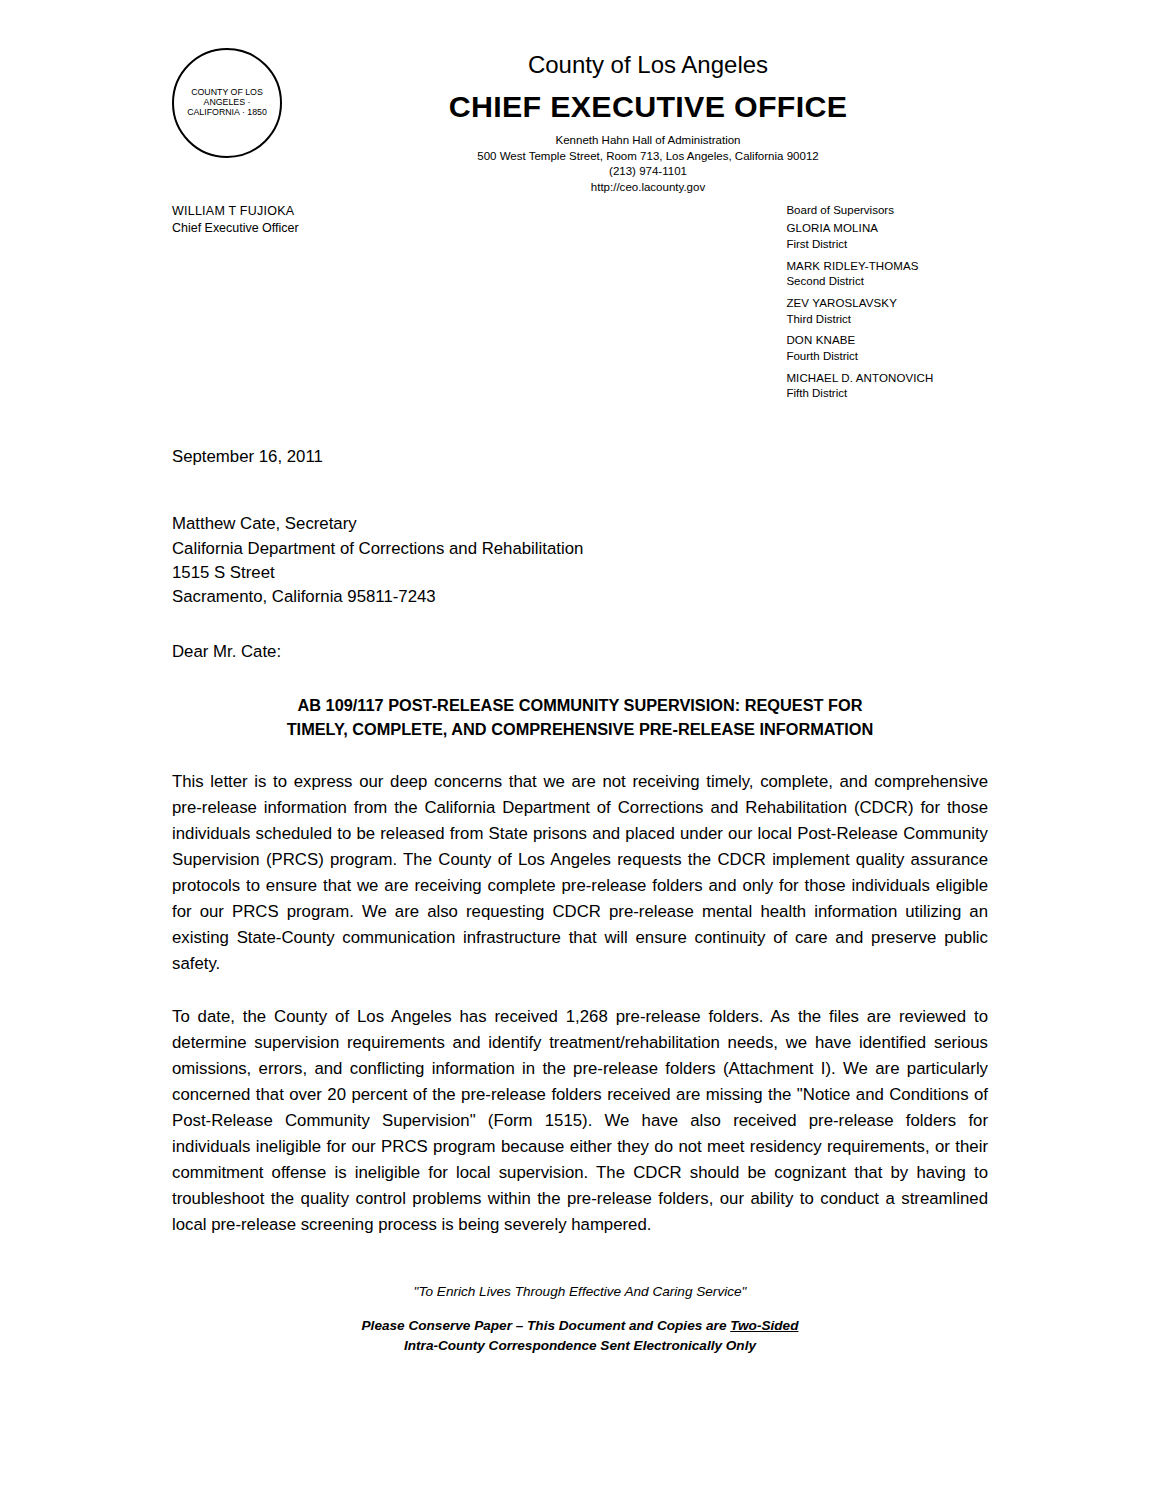COUNTY OF LOS ANGELES · CALIFORNIA · 1850
County of Los Angeles
CHIEF EXECUTIVE OFFICE
Kenneth Hahn Hall of Administration
500 West Temple Street, Room 713, Los Angeles, California 90012
(213) 974-1101
http://ceo.lacounty.gov
WILLIAM T FUJIOKA
Chief Executive Officer
Board of Supervisors
GLORIA MOLINA
First District
MARK RIDLEY-THOMAS
Second District
ZEV YAROSLAVSKY
Third District
DON KNABE
Fourth District
MICHAEL D. ANTONOVICH
Fifth District
September 16, 2011
Matthew Cate, Secretary
California Department of Corrections and Rehabilitation
1515 S Street
Sacramento, California 95811-7243
Dear Mr. Cate:
AB 109/117 POST-RELEASE COMMUNITY SUPERVISION: REQUEST FOR
TIMELY, COMPLETE, AND COMPREHENSIVE PRE-RELEASE INFORMATION
This letter is to express our deep concerns that we are not receiving timely, complete, and comprehensive pre-release information from the California Department of Corrections and Rehabilitation (CDCR) for those individuals scheduled to be released from State prisons and placed under our local Post-Release Community Supervision (PRCS) program. The County of Los Angeles requests the CDCR implement quality assurance protocols to ensure that we are receiving complete pre-release folders and only for those individuals eligible for our PRCS program. We are also requesting CDCR pre-release mental health information utilizing an existing State-County communication infrastructure that will ensure continuity of care and preserve public safety.
To date, the County of Los Angeles has received 1,268 pre-release folders. As the files are reviewed to determine supervision requirements and identify treatment/rehabilitation needs, we have identified serious omissions, errors, and conflicting information in the pre-release folders (Attachment I). We are particularly concerned that over 20 percent of the pre-release folders received are missing the "Notice and Conditions of Post-Release Community Supervision" (Form 1515). We have also received pre-release folders for individuals ineligible for our PRCS program because either they do not meet residency requirements, or their commitment offense is ineligible for local supervision. The CDCR should be cognizant that by having to troubleshoot the quality control problems within the pre-release folders, our ability to conduct a streamlined local pre-release screening process is being severely hampered.
"To Enrich Lives Through Effective And Caring Service"
Please Conserve Paper – This Document and Copies are Two-Sided
Intra-County Correspondence Sent Electronically Only